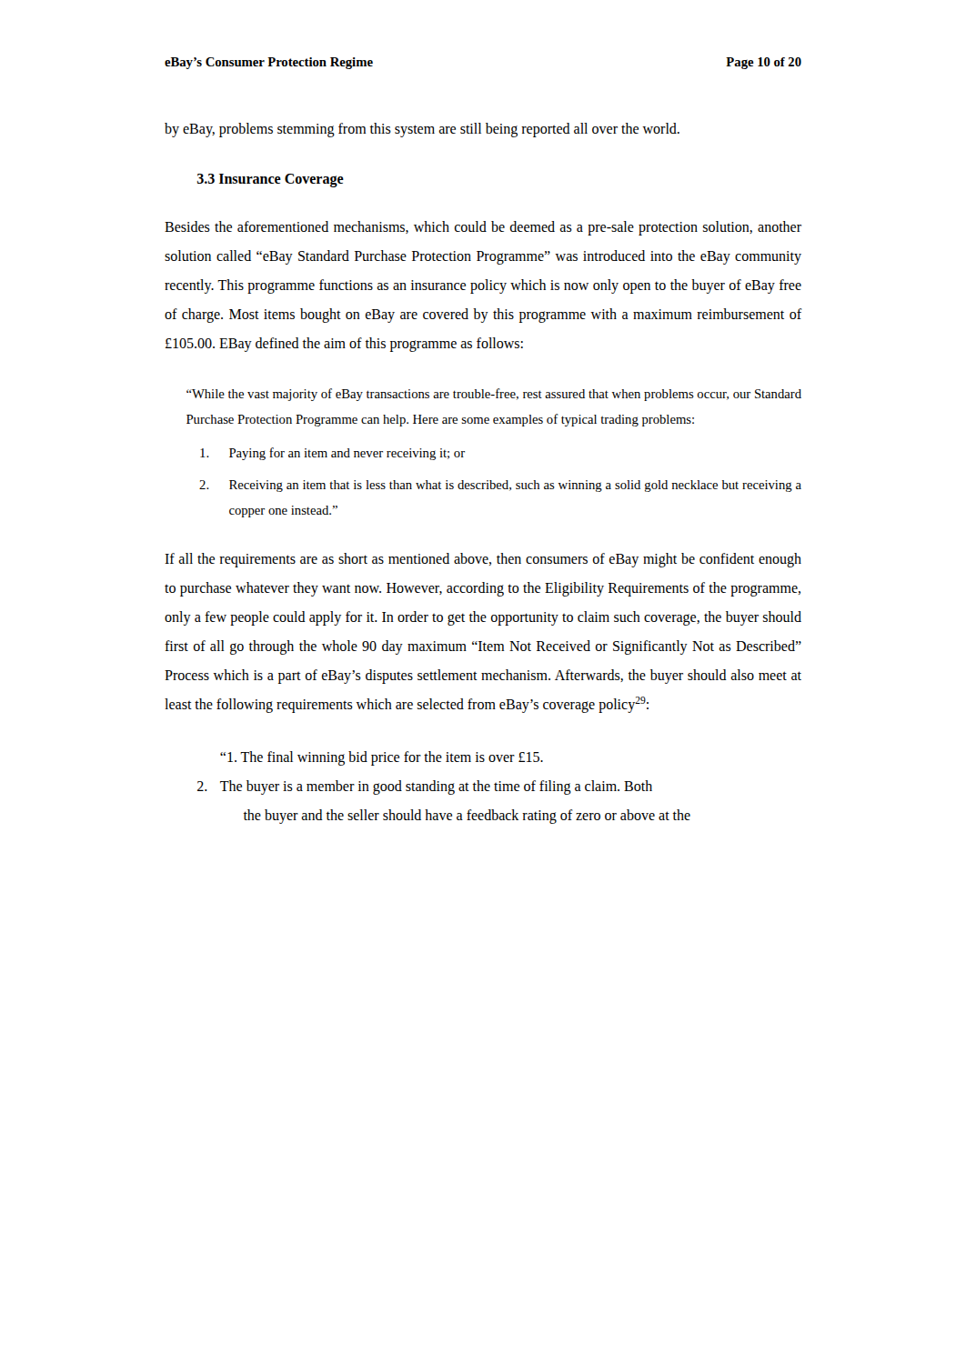eBay’s Consumer Protection Regime Page 10 of 20
by eBay, problems stemming from this system are still being reported all over the world.
3.3 Insurance Coverage
Besides the aforementioned mechanisms, which could be deemed as a pre-sale protection solution, another solution called “eBay Standard Purchase Protection Programme” was introduced into the eBay community recently. This programme functions as an insurance policy which is now only open to the buyer of eBay free of charge. Most items bought on eBay are covered by this programme with a maximum reimbursement of £105.00. EBay defined the aim of this programme as follows:
“While the vast majority of eBay transactions are trouble-free, rest assured that when problems occur, our Standard Purchase Protection Programme can help. Here are some examples of typical trading problems:
Paying for an item and never receiving it; or
Receiving an item that is less than what is described, such as winning a solid gold necklace but receiving a copper one instead.”
If all the requirements are as short as mentioned above, then consumers of eBay might be confident enough to purchase whatever they want now. However, according to the Eligibility Requirements of the programme, only a few people could apply for it. In order to get the opportunity to claim such coverage, the buyer should first of all go through the whole 90 day maximum “Item Not Received or Significantly Not as Described” Process which is a part of eBay’s disputes settlement mechanism. Afterwards, the buyer should also meet at least the following requirements which are selected from eBay’s coverage policy29:
“1. The final winning bid price for the item is over £15. 2. The buyer is a member in good standing at the time of filing a claim. Both the buyer and the seller should have a feedback rating of zero or above at the